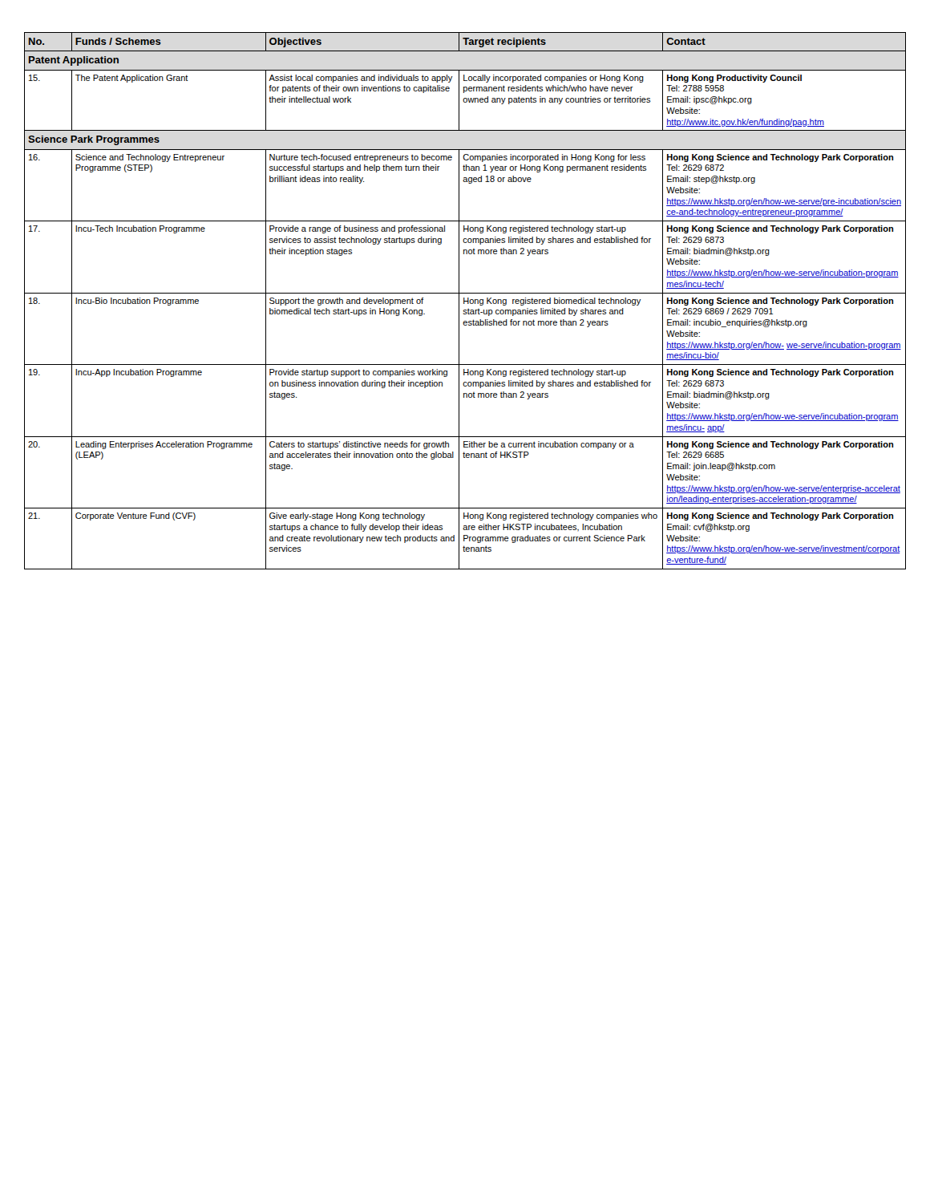| No. | Funds / Schemes | Objectives | Target recipients | Contact |
| --- | --- | --- | --- | --- |
| Patent Application |
| 15. | The Patent Application Grant | Assist local companies and individuals to apply for patents of their own inventions to capitalise their intellectual work | Locally incorporated companies or Hong Kong permanent residents which/who have never owned any patents in any countries or territories | Hong Kong Productivity Council Tel: 2788 5958 Email: ipsc@hkpc.org Website: http://www.itc.gov.hk/en/funding/pag.htm |
| Science Park Programmes |
| 16. | Science and Technology Entrepreneur Programme (STEP) | Nurture tech-focused entrepreneurs to become successful startups and help them turn their brilliant ideas into reality. | Companies incorporated in Hong Kong for less than 1 year or Hong Kong permanent residents aged 18 or above | Hong Kong Science and Technology Park Corporation Tel: 2629 6872 Email: step@hkstp.org Website: https://www.hkstp.org/en/how-we-serve/pre-incubation/science-and-technology-entrepreneur-programme/ |
| 17. | Incu-Tech Incubation Programme | Provide a range of business and professional services to assist technology startups during their inception stages | Hong Kong registered technology start-up companies limited by shares and established for not more than 2 years | Hong Kong Science and Technology Park Corporation Tel: 2629 6873 Email: biadmin@hkstp.org Website: https://www.hkstp.org/en/how-we-serve/incubation-programmes/incu-tech/ |
| 18. | Incu-Bio Incubation Programme | Support the growth and development of biomedical tech start-ups in Hong Kong. | Hong Kong registered biomedical technology start-up companies limited by shares and established for not more than 2 years | Hong Kong Science and Technology Park Corporation Tel: 2629 6869 / 2629 7091 Email: incubio_enquiries@hkstp.org Website: https://www.hkstp.org/en/how- we-serve/incubation-programmes/incu-bio/ |
| 19. | Incu-App Incubation Programme | Provide startup support to companies working on business innovation during their inception stages. | Hong Kong registered technology start-up companies limited by shares and established for not more than 2 years | Hong Kong Science and Technology Park Corporation Tel: 2629 6873 Email: biadmin@hkstp.org Website: https://www.hkstp.org/en/how-we-serve/incubation-programmes/incu- app/ |
| 20. | Leading Enterprises Acceleration Programme (LEAP) | Caters to startups’ distinctive needs for growth and accelerates their innovation onto the global stage. | Either be a current incubation company or a tenant of HKSTP | Hong Kong Science and Technology Park Corporation Tel: 2629 6685 Email: join.leap@hkstp.com Website: https://www.hkstp.org/en/how-we-serve/enterprise-acceleration/leading-enterprises-acceleration-programme/ |
| 21. | Corporate Venture Fund (CVF) | Give early-stage Hong Kong technology startups a chance to fully develop their ideas and create revolutionary new tech products and services | Hong Kong registered technology companies who are either HKSTP incubatees, Incubation Programme graduates or current Science Park tenants | Hong Kong Science and Technology Park Corporation Email: cvf@hkstp.org Website: https://www.hkstp.org/en/how-we-serve/investment/corporate-venture-fund/ |